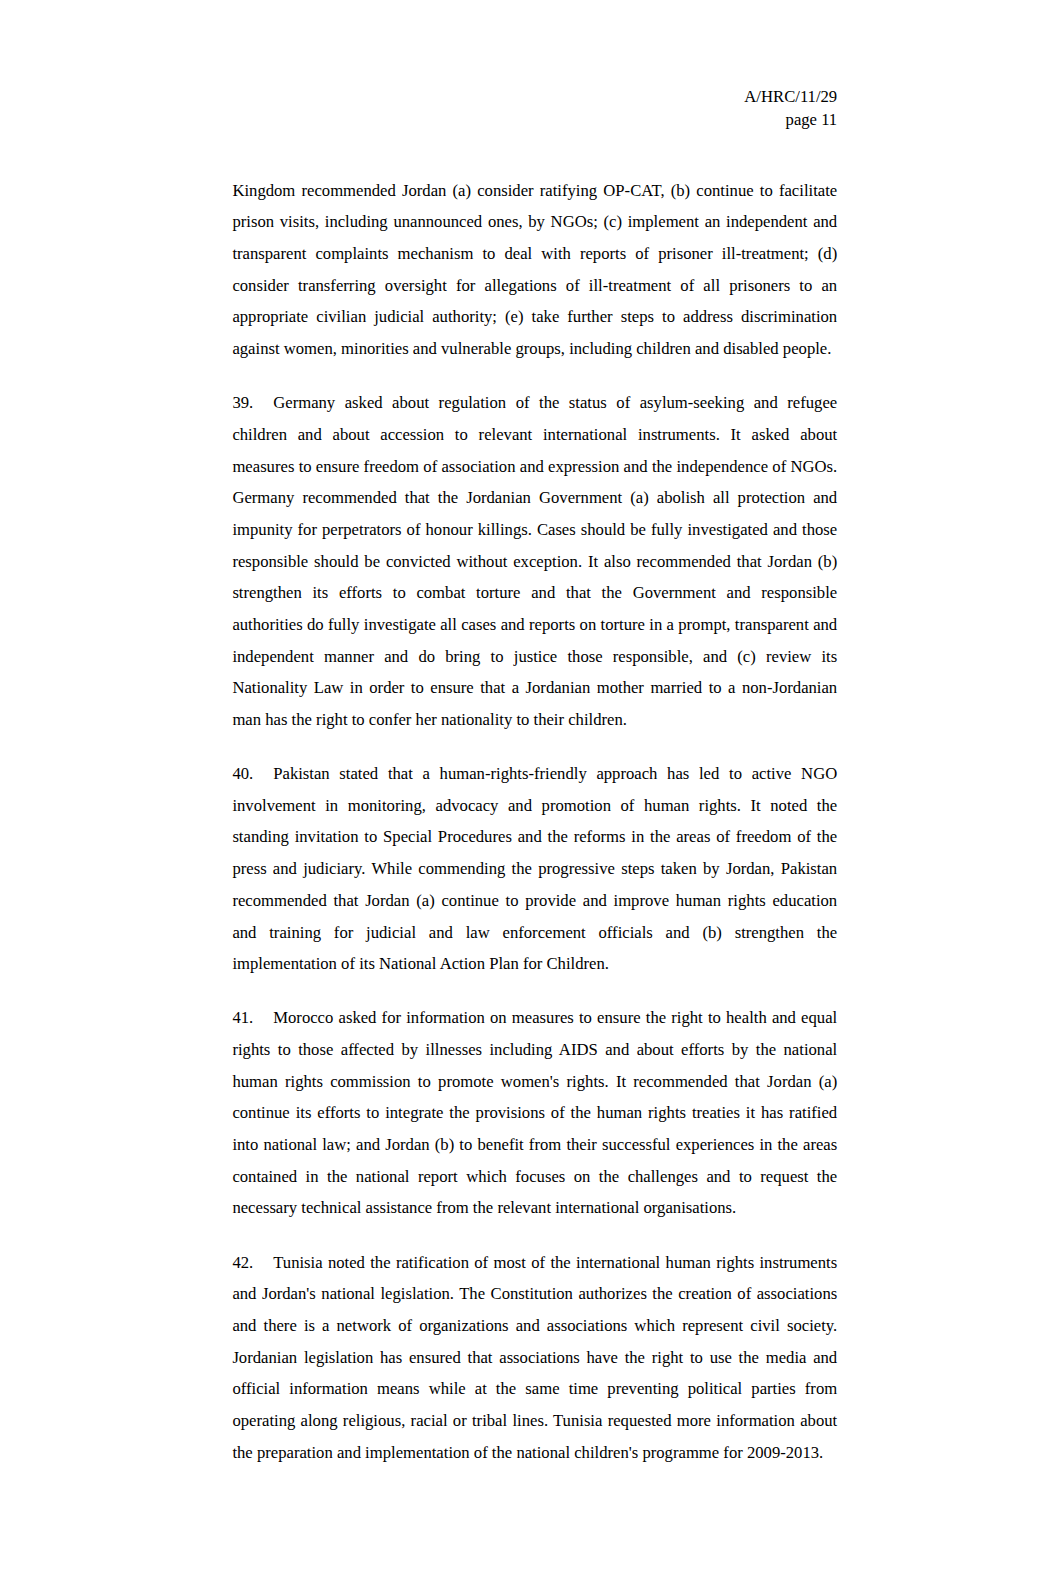A/HRC/11/29
page 11
Kingdom recommended Jordan (a) consider ratifying OP-CAT, (b) continue to facilitate prison visits, including unannounced ones, by NGOs; (c) implement an independent and transparent complaints mechanism to deal with reports of prisoner ill-treatment; (d) consider transferring oversight for allegations of ill-treatment of all prisoners to an appropriate civilian judicial authority; (e) take further steps to address discrimination against women, minorities and vulnerable groups, including children and disabled people.
39. Germany asked about regulation of the status of asylum-seeking and refugee children and about accession to relevant international instruments. It asked about measures to ensure freedom of association and expression and the independence of NGOs. Germany recommended that the Jordanian Government (a) abolish all protection and impunity for perpetrators of honour killings. Cases should be fully investigated and those responsible should be convicted without exception. It also recommended that Jordan (b) strengthen its efforts to combat torture and that the Government and responsible authorities do fully investigate all cases and reports on torture in a prompt, transparent and independent manner and do bring to justice those responsible, and (c) review its Nationality Law in order to ensure that a Jordanian mother married to a non-Jordanian man has the right to confer her nationality to their children.
40. Pakistan stated that a human-rights-friendly approach has led to active NGO involvement in monitoring, advocacy and promotion of human rights. It noted the standing invitation to Special Procedures and the reforms in the areas of freedom of the press and judiciary. While commending the progressive steps taken by Jordan, Pakistan recommended that Jordan (a) continue to provide and improve human rights education and training for judicial and law enforcement officials and (b) strengthen the implementation of its National Action Plan for Children.
41. Morocco asked for information on measures to ensure the right to health and equal rights to those affected by illnesses including AIDS and about efforts by the national human rights commission to promote women's rights. It recommended that Jordan (a) continue its efforts to integrate the provisions of the human rights treaties it has ratified into national law; and Jordan (b) to benefit from their successful experiences in the areas contained in the national report which focuses on the challenges and to request the necessary technical assistance from the relevant international organisations.
42. Tunisia noted the ratification of most of the international human rights instruments and Jordan's national legislation. The Constitution authorizes the creation of associations and there is a network of organizations and associations which represent civil society. Jordanian legislation has ensured that associations have the right to use the media and official information means while at the same time preventing political parties from operating along religious, racial or tribal lines. Tunisia requested more information about the preparation and implementation of the national children's programme for 2009-2013.